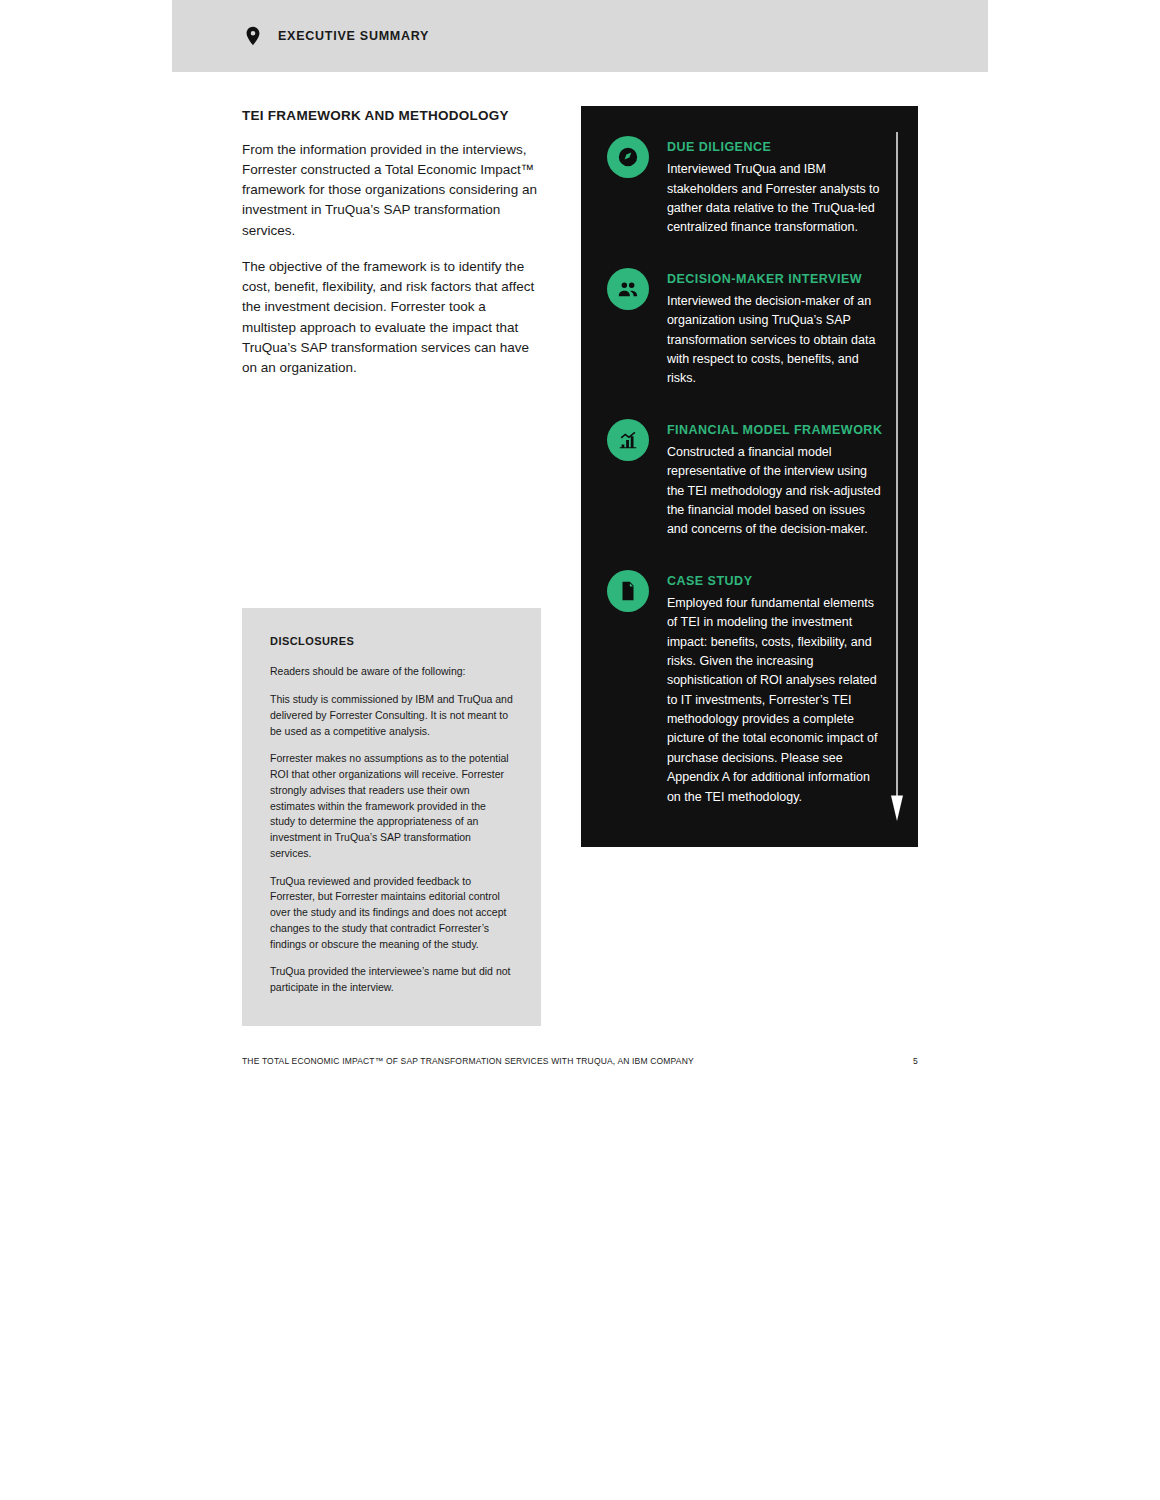Executive Summary
TEI Framework And Methodology
From the information provided in the interviews, Forrester constructed a Total Economic Impact™ framework for those organizations considering an investment in TruQua’s SAP transformation services.
The objective of the framework is to identify the cost, benefit, flexibility, and risk factors that affect the investment decision. Forrester took a multistep approach to evaluate the impact that TruQua’s SAP transformation services can have on an organization.
Disclosures
Readers should be aware of the following:
This study is commissioned by IBM and TruQua and delivered by Forrester Consulting. It is not meant to be used as a competitive analysis.
Forrester makes no assumptions as to the potential ROI that other organizations will receive. Forrester strongly advises that readers use their own estimates within the framework provided in the study to determine the appropriateness of an investment in TruQua’s SAP transformation services.
TruQua reviewed and provided feedback to Forrester, but Forrester maintains editorial control over the study and its findings and does not accept changes to the study that contradict Forrester’s findings or obscure the meaning of the study.
TruQua provided the interviewee’s name but did not participate in the interview.
Due Diligence
Interviewed TruQua and IBM stakeholders and Forrester analysts to gather data relative to the TruQua-led centralized finance transformation.
Decision-Maker Interview
Interviewed the decision-maker of an organization using TruQua’s SAP transformation services to obtain data with respect to costs, benefits, and risks.
Financial Model Framework
Constructed a financial model representative of the interview using the TEI methodology and risk-adjusted the financial model based on issues and concerns of the decision-maker.
Case Study
Employed four fundamental elements of TEI in modeling the investment impact: benefits, costs, flexibility, and risks. Given the increasing sophistication of ROI analyses related to IT investments, Forrester’s TEI methodology provides a complete picture of the total economic impact of purchase decisions. Please see Appendix A for additional information on the TEI methodology.
THE TOTAL ECONOMIC IMPACT™ OF SAP TRANSFORMATION SERVICES WITH TRUQUA, AN IBM COMPANY 5